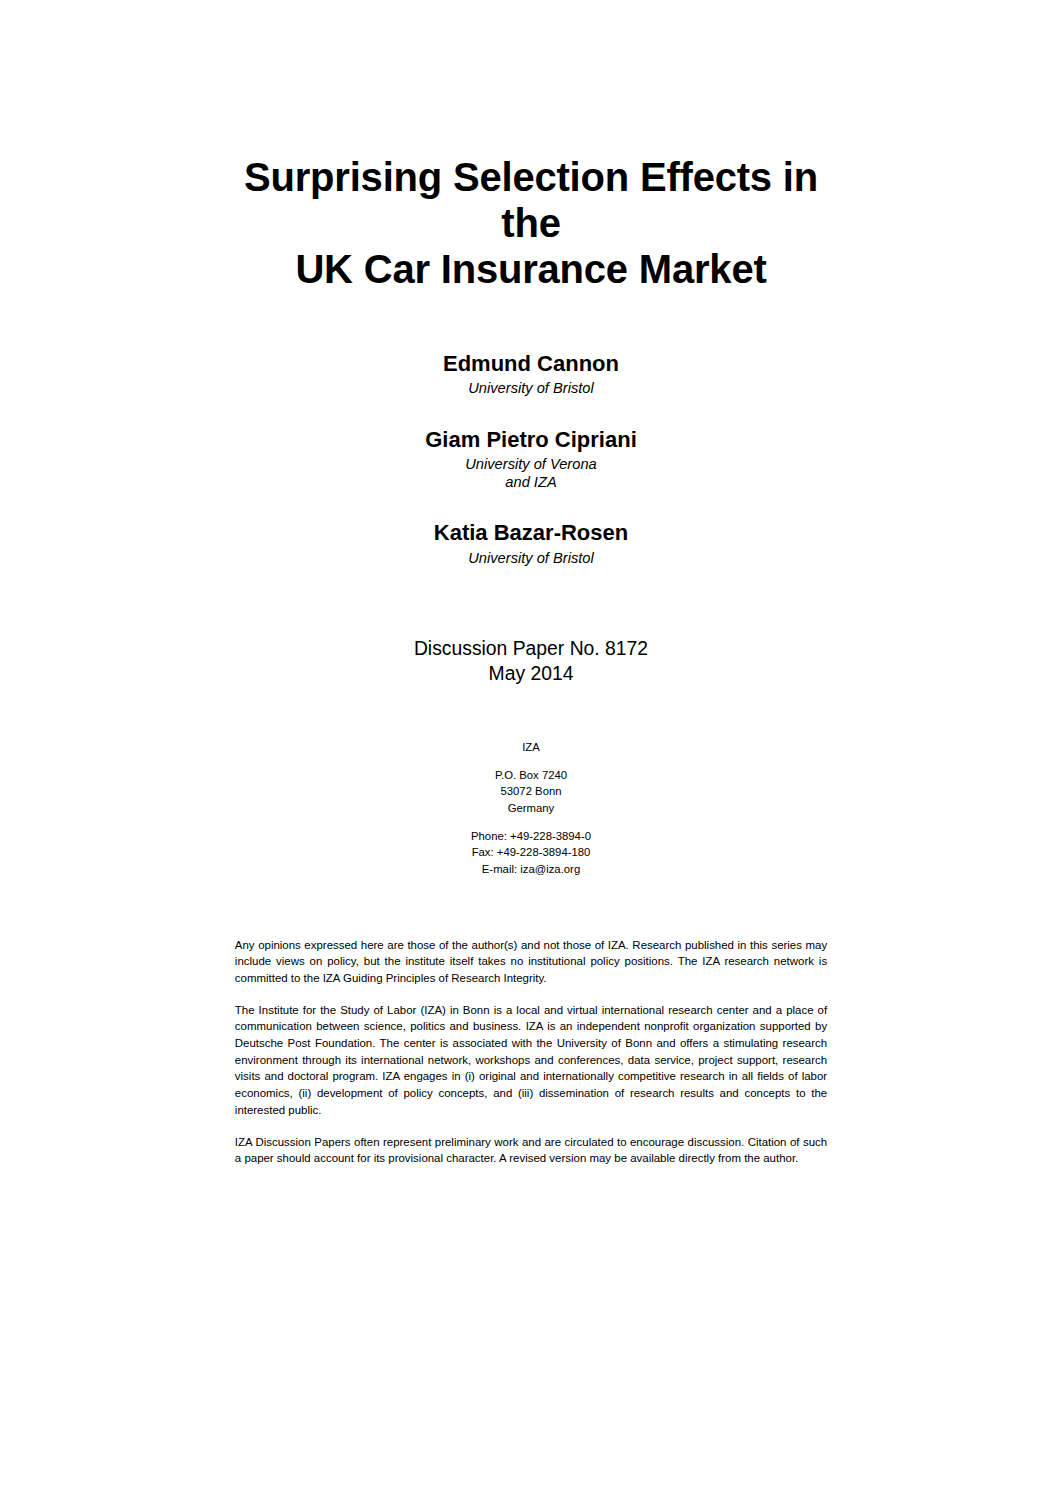Surprising Selection Effects in the
UK Car Insurance Market
Edmund Cannon
University of Bristol
Giam Pietro Cipriani
University of Verona
and IZA
Katia Bazar-Rosen
University of Bristol
Discussion Paper No. 8172
May 2014
IZA
P.O. Box 7240
53072 Bonn
Germany
Phone: +49-228-3894-0
Fax: +49-228-3894-180
E-mail: iza@iza.org
Any opinions expressed here are those of the author(s) and not those of IZA. Research published in this series may include views on policy, but the institute itself takes no institutional policy positions. The IZA research network is committed to the IZA Guiding Principles of Research Integrity.
The Institute for the Study of Labor (IZA) in Bonn is a local and virtual international research center and a place of communication between science, politics and business. IZA is an independent nonprofit organization supported by Deutsche Post Foundation. The center is associated with the University of Bonn and offers a stimulating research environment through its international network, workshops and conferences, data service, project support, research visits and doctoral program. IZA engages in (i) original and internationally competitive research in all fields of labor economics, (ii) development of policy concepts, and (iii) dissemination of research results and concepts to the interested public.
IZA Discussion Papers often represent preliminary work and are circulated to encourage discussion. Citation of such a paper should account for its provisional character. A revised version may be available directly from the author.